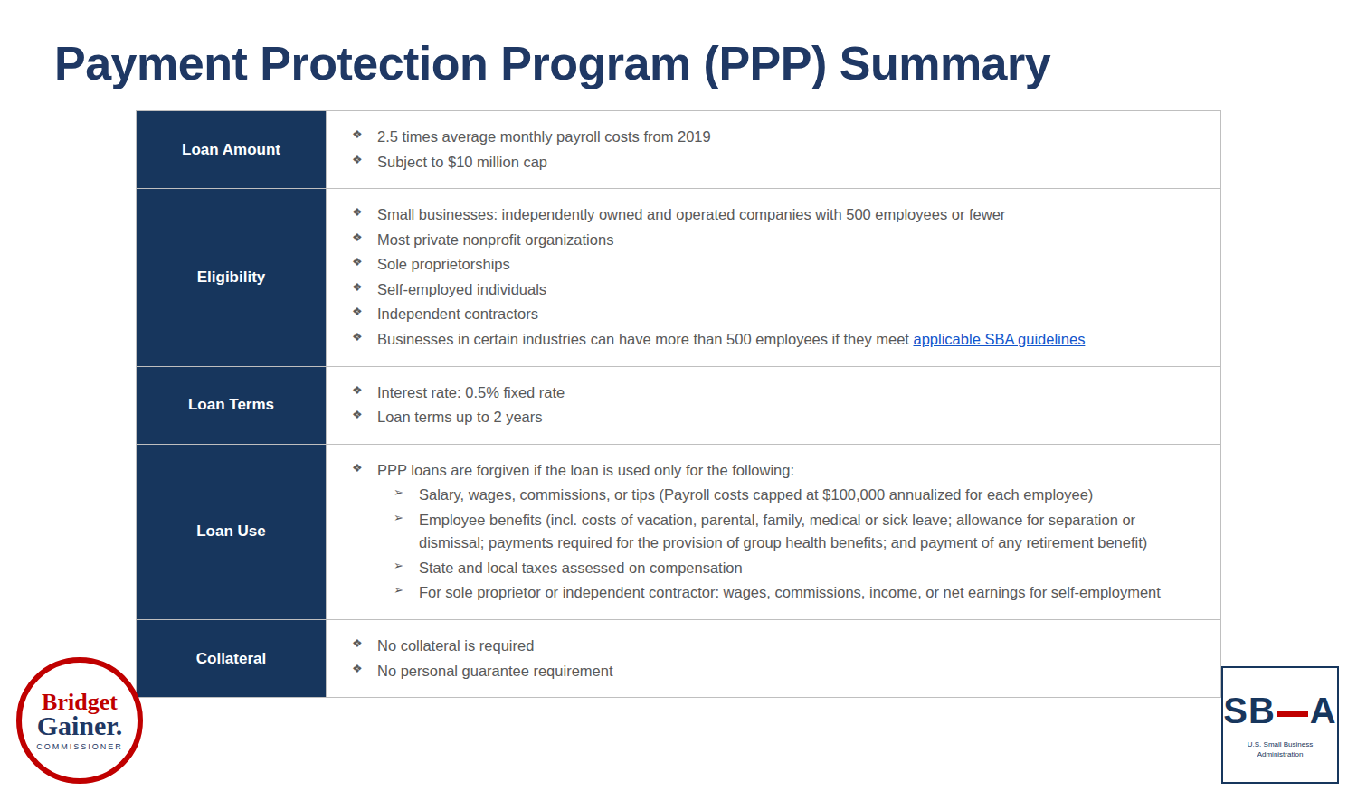Payment Protection Program (PPP) Summary
| Loan Amount | 2.5 times average monthly payroll costs from 2019 Subject to $10 million cap |
| Eligibility | Small businesses: independently owned and operated companies with 500 employees or fewer Most private nonprofit organizations Sole proprietorships Self-employed individuals Independent contractors Businesses in certain industries can have more than 500 employees if they meet applicable SBA guidelines |
| Loan Terms | Interest rate: 0.5% fixed rate Loan terms up to 2 years |
| Loan Use | PPP loans are forgiven if the loan is used only for the following: Salary, wages, commissions, or tips (Payroll costs capped at $100,000 annualized for each employee) Employee benefits (incl. costs of vacation, parental, family, medical or sick leave; allowance for separation or dismissal; payments required for the provision of group health benefits; and payment of any retirement benefit) State and local taxes assessed on compensation For sole proprietor or independent contractor: wages, commissions, income, or net earnings for self-employment |
| Collateral | No collateral is required No personal guarantee requirement |
Bridget
Gainer.
COMMISSIONER
SB A
U.S. Small Business
Administration